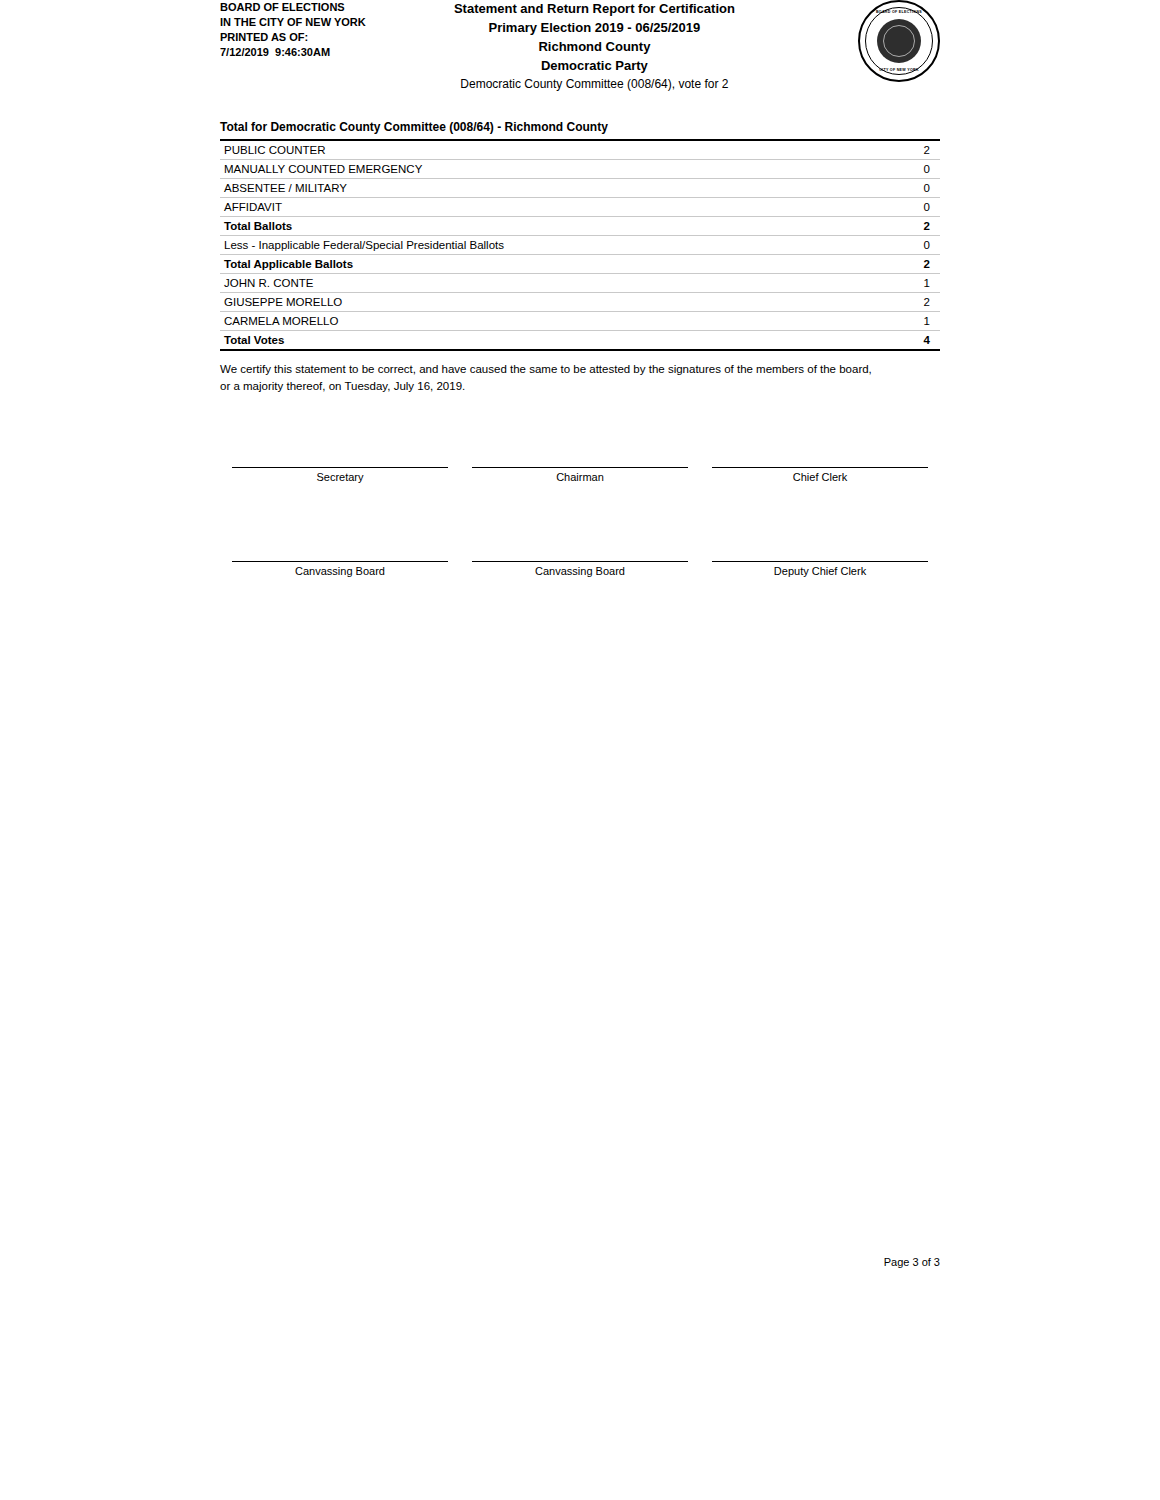BOARD OF ELECTIONS
IN THE CITY OF NEW YORK
PRINTED AS OF:
7/12/2019 9:46:30AM
Statement and Return Report for Certification
Primary Election 2019 - 06/25/2019
Richmond County
Democratic Party
Democratic County Committee (008/64), vote for 2
BOARD OF ELECTIONS
CITY OF NEW YORK
Total for Democratic County Committee (008/64) - Richmond County
| PUBLIC COUNTER | 2 |
| MANUALLY COUNTED EMERGENCY | 0 |
| ABSENTEE / MILITARY | 0 |
| AFFIDAVIT | 0 |
| Total Ballots | 2 |
| Less - Inapplicable Federal/Special Presidential Ballots | 0 |
| Total Applicable Ballots | 2 |
| JOHN R. CONTE | 1 |
| GIUSEPPE MORELLO | 2 |
| CARMELA MORELLO | 1 |
| Total Votes | 4 |
We certify this statement to be correct, and have caused the same to be attested by the signatures of the members of the board,
or a majority thereof, on Tuesday, July 16, 2019.
| Secretary | Chairman | Chief Clerk |
| Canvassing Board | Canvassing Board | Deputy Chief Clerk |
Page 3 of 3